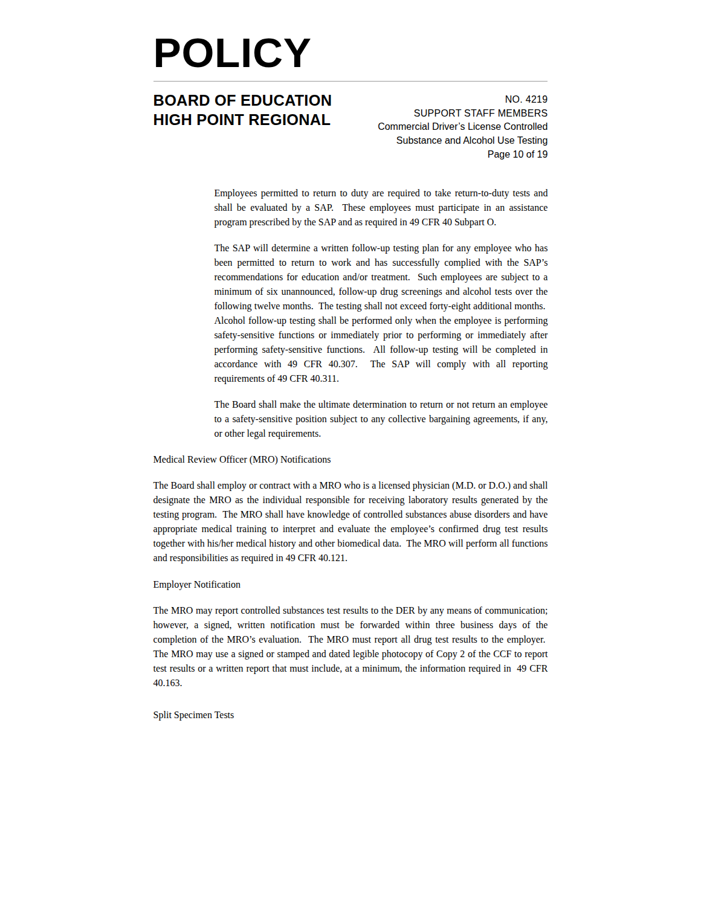POLICY
BOARD OF EDUCATION
HIGH POINT REGIONAL
NO. 4219
SUPPORT STAFF MEMBERS
Commercial Driver’s License Controlled
Substance and Alcohol Use Testing
Page 10 of 19
Employees permitted to return to duty are required to take return-to-duty tests and shall be evaluated by a SAP. These employees must participate in an assistance program prescribed by the SAP and as required in 49 CFR 40 Subpart O.
The SAP will determine a written follow-up testing plan for any employee who has been permitted to return to work and has successfully complied with the SAP’s recommendations for education and/or treatment. Such employees are subject to a minimum of six unannounced, follow-up drug screenings and alcohol tests over the following twelve months. The testing shall not exceed forty-eight additional months. Alcohol follow-up testing shall be performed only when the employee is performing safety-sensitive functions or immediately prior to performing or immediately after performing safety-sensitive functions. All follow-up testing will be completed in accordance with 49 CFR 40.307. The SAP will comply with all reporting requirements of 49 CFR 40.311.
The Board shall make the ultimate determination to return or not return an employee to a safety-sensitive position subject to any collective bargaining agreements, if any, or other legal requirements.
Medical Review Officer (MRO) Notifications
The Board shall employ or contract with a MRO who is a licensed physician (M.D. or D.O.) and shall designate the MRO as the individual responsible for receiving laboratory results generated by the testing program. The MRO shall have knowledge of controlled substances abuse disorders and have appropriate medical training to interpret and evaluate the employee’s confirmed drug test results together with his/her medical history and other biomedical data. The MRO will perform all functions and responsibilities as required in 49 CFR 40.121.
Employer Notification
The MRO may report controlled substances test results to the DER by any means of communication; however, a signed, written notification must be forwarded within three business days of the completion of the MRO’s evaluation. The MRO must report all drug test results to the employer. The MRO may use a signed or stamped and dated legible photocopy of Copy 2 of the CCF to report test results or a written report that must include, at a minimum, the information required in 49 CFR 40.163.
Split Specimen Tests